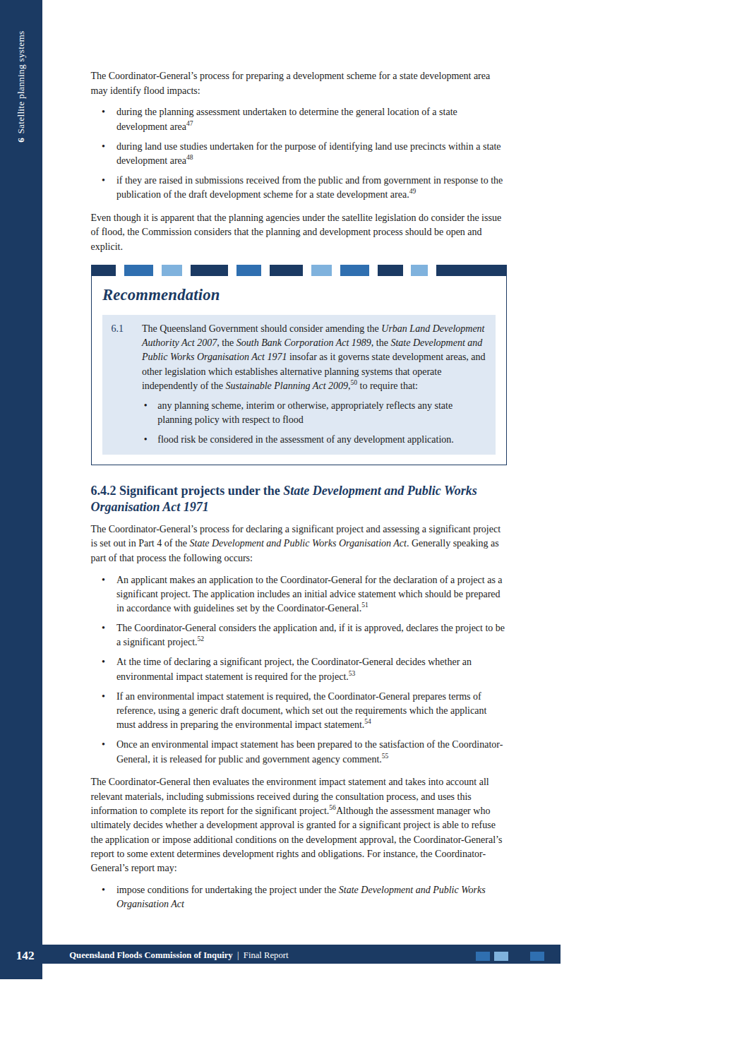6 Satellite planning systems
The Coordinator-General’s process for preparing a development scheme for a state development area may identify flood impacts:
during the planning assessment undertaken to determine the general location of a state development area47
during land use studies undertaken for the purpose of identifying land use precincts within a state development area48
if they are raised in submissions received from the public and from government in response to the publication of the draft development scheme for a state development area.49
Even though it is apparent that the planning agencies under the satellite legislation do consider the issue of flood, the Commission considers that the planning and development process should be open and explicit.
Recommendation
6.1
The Queensland Government should consider amending the Urban Land Development Authority Act 2007, the South Bank Corporation Act 1989, the State Development and Public Works Organisation Act 1971 insofar as it governs state development areas, and other legislation which establishes alternative planning systems that operate independently of the Sustainable Planning Act 2009,50 to require that:
any planning scheme, interim or otherwise, appropriately reflects any state planning policy with respect to flood
flood risk be considered in the assessment of any development application.
6.4.2 Significant projects under the State Development and Public Works Organisation Act 1971
The Coordinator-General’s process for declaring a significant project and assessing a significant project is set out in Part 4 of the State Development and Public Works Organisation Act. Generally speaking as part of that process the following occurs:
An applicant makes an application to the Coordinator-General for the declaration of a project as a significant project. The application includes an initial advice statement which should be prepared in accordance with guidelines set by the Coordinator-General.51
The Coordinator-General considers the application and, if it is approved, declares the project to be a significant project.52
At the time of declaring a significant project, the Coordinator-General decides whether an environmental impact statement is required for the project.53
If an environmental impact statement is required, the Coordinator-General prepares terms of reference, using a generic draft document, which set out the requirements which the applicant must address in preparing the environmental impact statement.54
Once an environmental impact statement has been prepared to the satisfaction of the Coordinator-General, it is released for public and government agency comment.55
The Coordinator-General then evaluates the environment impact statement and takes into account all relevant materials, including submissions received during the consultation process, and uses this information to complete its report for the significant project.56Although the assessment manager who ultimately decides whether a development approval is granted for a significant project is able to refuse the application or impose additional conditions on the development approval, the Coordinator-General’s report to some extent determines development rights and obligations. For instance, the Coordinator-General’s report may:
impose conditions for undertaking the project under the State Development and Public Works Organisation Act
142
Queensland Floods Commission of Inquiry | Final Report